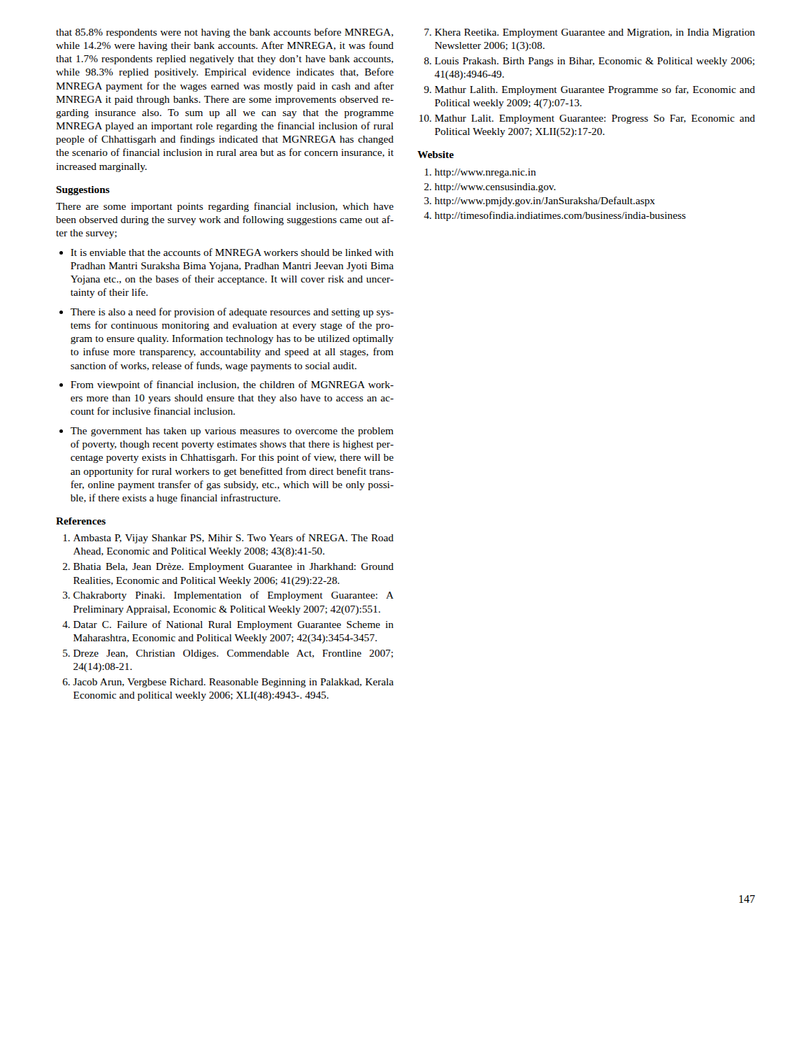that 85.8% respondents were not having the bank accounts before MNREGA, while 14.2% were having their bank accounts. After MNREGA, it was found that 1.7% respondents replied negatively that they don’t have bank accounts, while 98.3% replied positively. Empirical evidence indicates that, Before MNREGA payment for the wages earned was mostly paid in cash and after MNREGA it paid through banks. There are some improvements observed regarding insurance also. To sum up all we can say that the programme MNREGA played an important role regarding the financial inclusion of rural people of Chhattisgarh and findings indicated that MGNREGA has changed the scenario of financial inclusion in rural area but as for concern insurance, it increased marginally.
Suggestions
There are some important points regarding financial inclusion, which have been observed during the survey work and following suggestions came out after the survey;
It is enviable that the accounts of MNREGA workers should be linked with Pradhan Mantri Suraksha Bima Yojana, Pradhan Mantri Jeevan Jyoti Bima Yojana etc., on the bases of their acceptance. It will cover risk and uncertainty of their life.
There is also a need for provision of adequate resources and setting up systems for continuous monitoring and evaluation at every stage of the program to ensure quality. Information technology has to be utilized optimally to infuse more transparency, accountability and speed at all stages, from sanction of works, release of funds, wage payments to social audit.
From viewpoint of financial inclusion, the children of MGNREGA workers more than 10 years should ensure that they also have to access an account for inclusive financial inclusion.
The government has taken up various measures to overcome the problem of poverty, though recent poverty estimates shows that there is highest percentage poverty exists in Chhattisgarh. For this point of view, there will be an opportunity for rural workers to get benefitted from direct benefit transfer, online payment transfer of gas subsidy, etc., which will be only possible, if there exists a huge financial infrastructure.
References
Ambasta P, Vijay Shankar PS, Mihir S. Two Years of NREGA. The Road Ahead, Economic and Political Weekly 2008; 43(8):41-50.
Bhatia Bela, Jean Drèze. Employment Guarantee in Jharkhand: Ground Realities, Economic and Political Weekly 2006; 41(29):22-28.
Chakraborty Pinaki. Implementation of Employment Guarantee: A Preliminary Appraisal, Economic & Political Weekly 2007; 42(07):551.
Datar C. Failure of National Rural Employment Guarantee Scheme in Maharashtra, Economic and Political Weekly 2007; 42(34):3454-3457.
Dreze Jean, Christian Oldiges. Commendable Act, Frontline 2007; 24(14):08-21.
Jacob Arun, Vergbese Richard. Reasonable Beginning in Palakkad, Kerala Economic and political weekly 2006; XLI(48):4943-. 4945.
Khera Reetika. Employment Guarantee and Migration, in India Migration Newsletter 2006; 1(3):08.
Louis Prakash. Birth Pangs in Bihar, Economic & Political weekly 2006; 41(48):4946-49.
Mathur Lalith. Employment Guarantee Programme so far, Economic and Political weekly 2009; 4(7):07-13.
Mathur Lalit. Employment Guarantee: Progress So Far, Economic and Political Weekly 2007; XLII(52):17-20.
Website
http://www.nrega.nic.in
http://www.censusindia.gov.
http://www.pmjdy.gov.in/JanSuraksha/Default.aspx
http://timesofindia.indiatimes.com/business/india-business
147